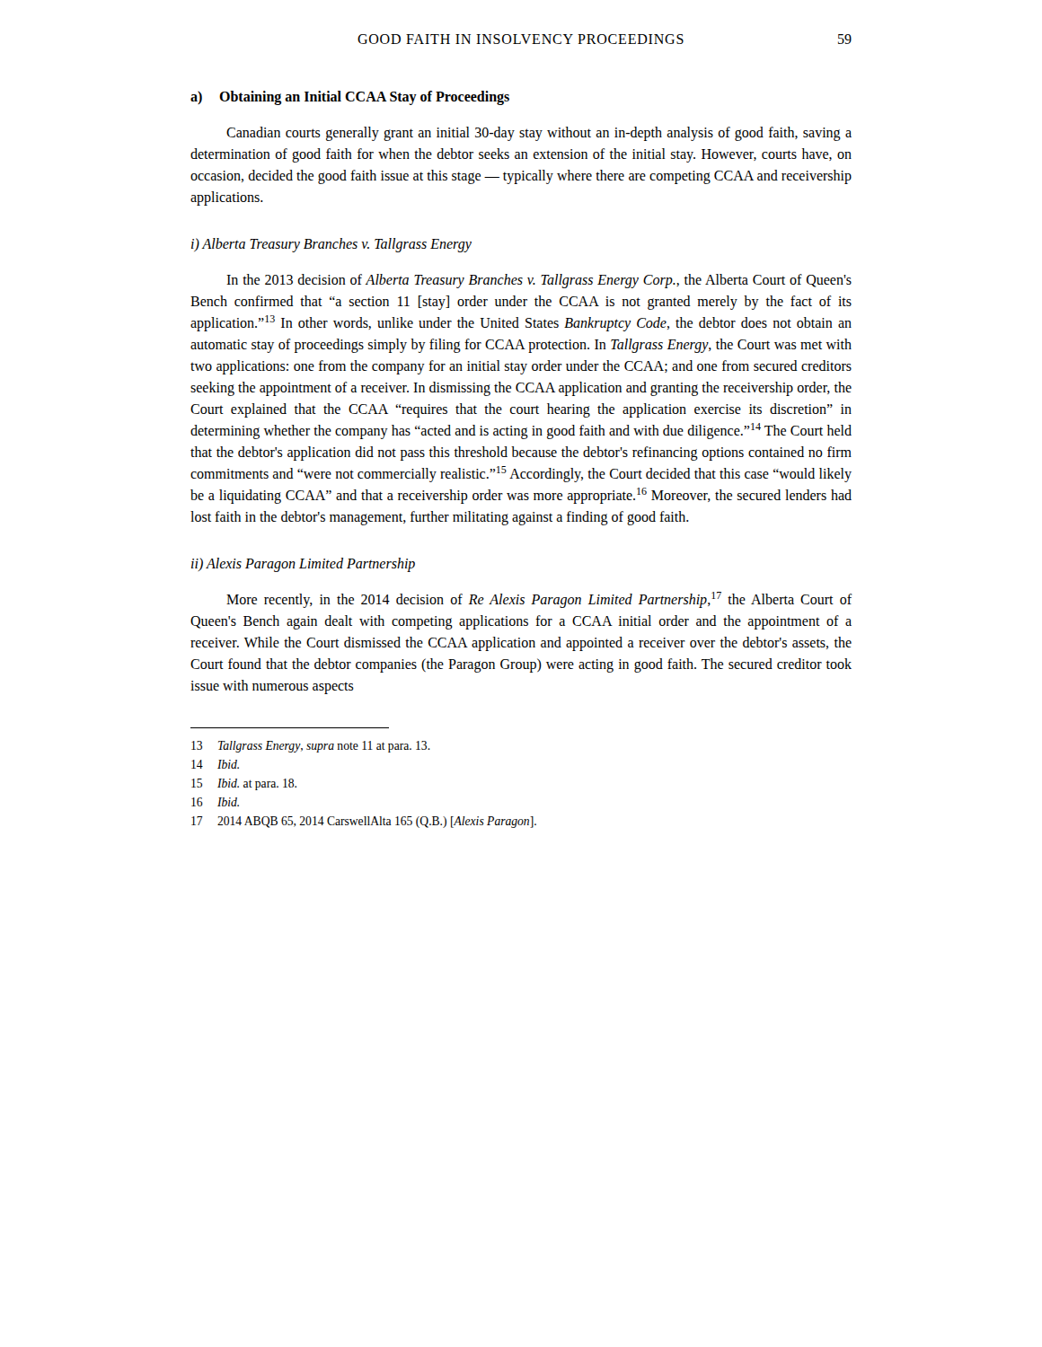GOOD FAITH IN INSOLVENCY PROCEEDINGS 59
a) Obtaining an Initial CCAA Stay of Proceedings
Canadian courts generally grant an initial 30-day stay without an in-depth analysis of good faith, saving a determination of good faith for when the debtor seeks an extension of the initial stay. However, courts have, on occasion, decided the good faith issue at this stage — typically where there are competing CCAA and receivership applications.
i) Alberta Treasury Branches v. Tallgrass Energy
In the 2013 decision of Alberta Treasury Branches v. Tallgrass Energy Corp., the Alberta Court of Queen's Bench confirmed that “a section 11 [stay] order under the CCAA is not granted merely by the fact of its application.”13 In other words, unlike under the United States Bankruptcy Code, the debtor does not obtain an automatic stay of proceedings simply by filing for CCAA protection. In Tallgrass Energy, the Court was met with two applications: one from the company for an initial stay order under the CCAA; and one from secured creditors seeking the appointment of a receiver. In dismissing the CCAA application and granting the receivership order, the Court explained that the CCAA “requires that the court hearing the application exercise its discretion” in determining whether the company has “acted and is acting in good faith and with due diligence.”14 The Court held that the debtor's application did not pass this threshold because the debtor's refinancing options contained no firm commitments and “were not commercially realistic.”15 Accordingly, the Court decided that this case “would likely be a liquidating CCAA” and that a receivership order was more appropriate.16 Moreover, the secured lenders had lost faith in the debtor's management, further militating against a finding of good faith.
ii) Alexis Paragon Limited Partnership
More recently, in the 2014 decision of Re Alexis Paragon Limited Partnership,17 the Alberta Court of Queen's Bench again dealt with competing applications for a CCAA initial order and the appointment of a receiver. While the Court dismissed the CCAA application and appointed a receiver over the debtor's assets, the Court found that the debtor companies (the Paragon Group) were acting in good faith. The secured creditor took issue with numerous aspects
13 Tallgrass Energy, supra note 11 at para. 13.
14 Ibid.
15 Ibid. at para. 18.
16 Ibid.
172014 ABQB 65, 2014 CarswellAlta 165 (Q.B.) [Alexis Paragon].